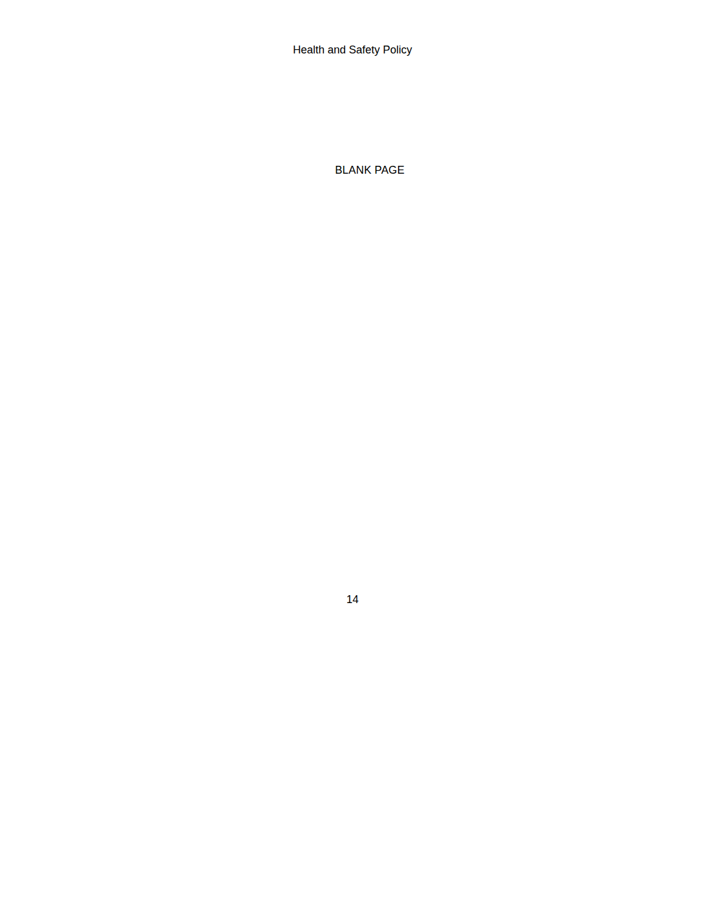Health and Safety Policy
BLANK PAGE
14